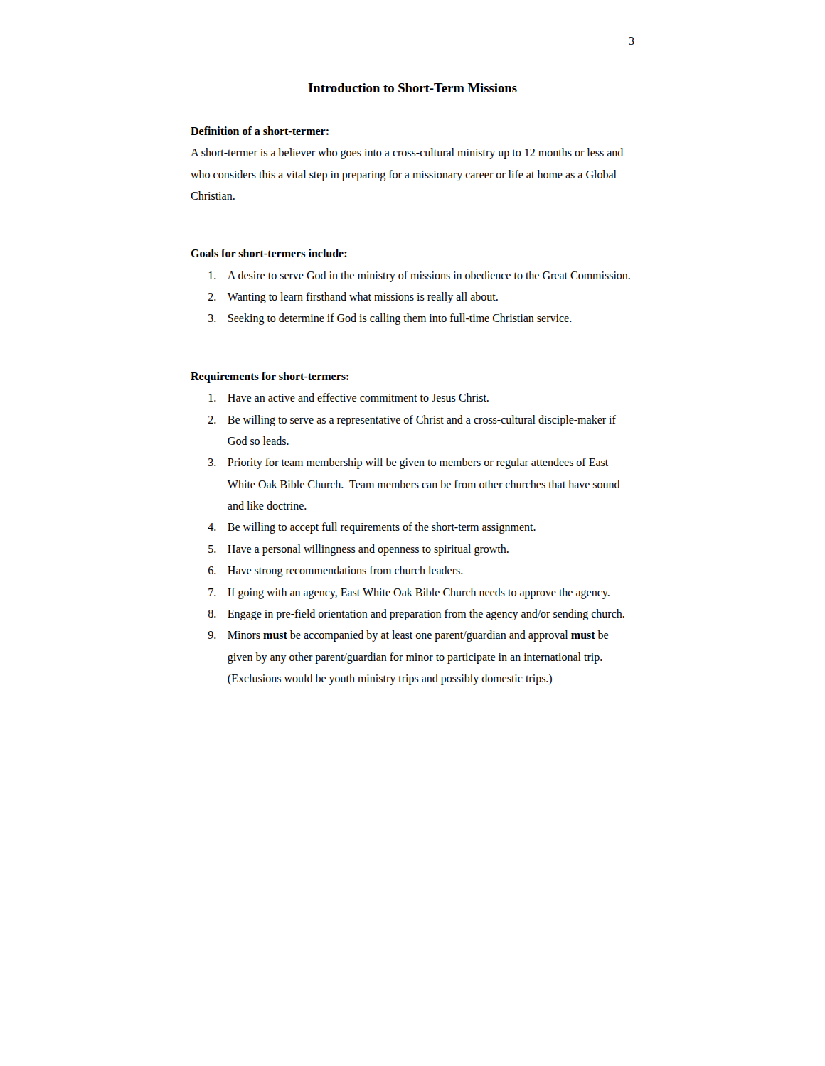3
Introduction to Short-Term Missions
Definition of a short-termer:
A short-termer is a believer who goes into a cross-cultural ministry up to 12 months or less and who considers this a vital step in preparing for a missionary career or life at home as a Global Christian.
Goals for short-termers include:
A desire to serve God in the ministry of missions in obedience to the Great Commission.
Wanting to learn firsthand what missions is really all about.
Seeking to determine if God is calling them into full-time Christian service.
Requirements for short-termers:
Have an active and effective commitment to Jesus Christ.
Be willing to serve as a representative of Christ and a cross-cultural disciple-maker if God so leads.
Priority for team membership will be given to members or regular attendees of East White Oak Bible Church. Team members can be from other churches that have sound and like doctrine.
Be willing to accept full requirements of the short-term assignment.
Have a personal willingness and openness to spiritual growth.
Have strong recommendations from church leaders.
If going with an agency, East White Oak Bible Church needs to approve the agency.
Engage in pre-field orientation and preparation from the agency and/or sending church.
Minors must be accompanied by at least one parent/guardian and approval must be given by any other parent/guardian for minor to participate in an international trip. (Exclusions would be youth ministry trips and possibly domestic trips.)